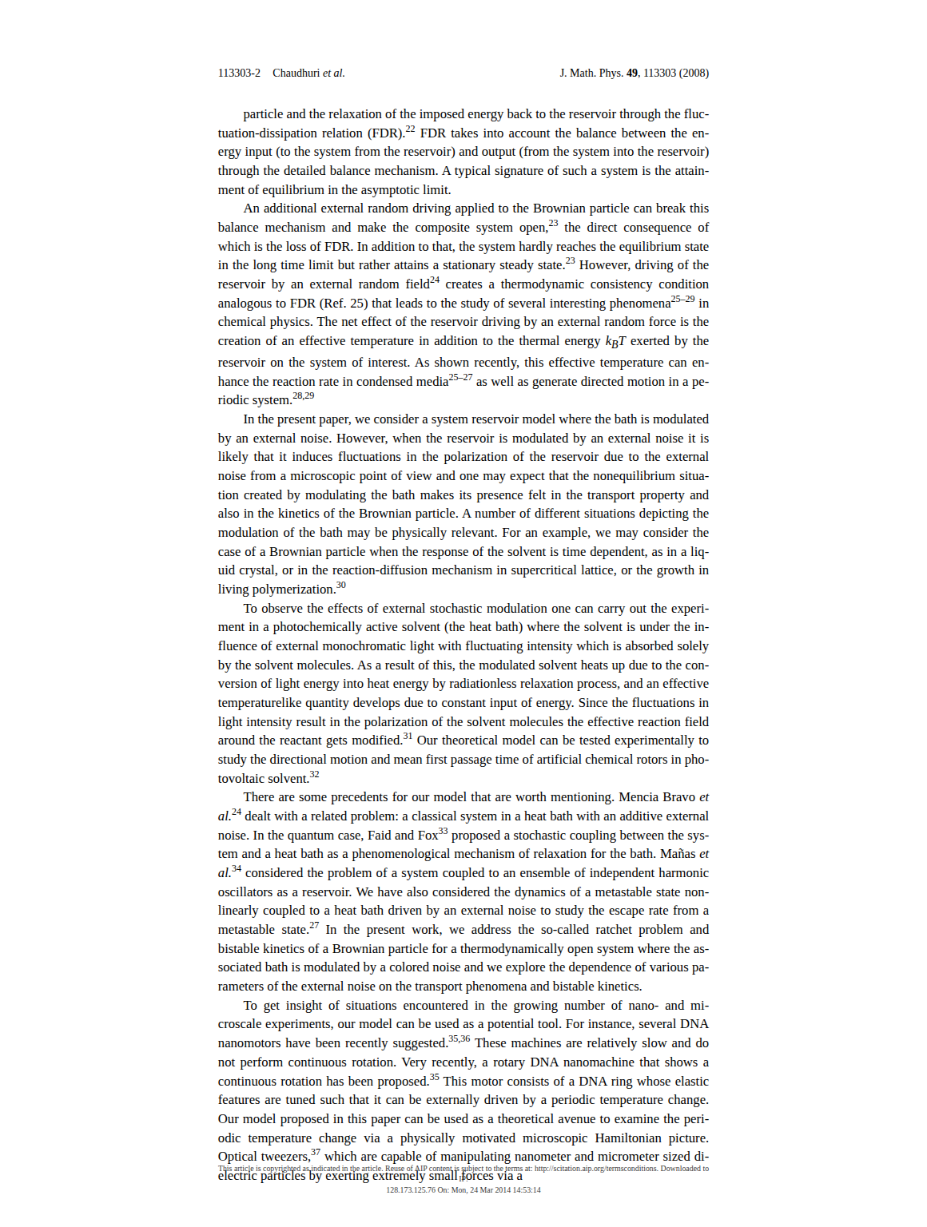113303-2 Chaudhuri et al.
J. Math. Phys. 49, 113303 (2008)
particle and the relaxation of the imposed energy back to the reservoir through the fluctuation-dissipation relation (FDR).22 FDR takes into account the balance between the energy input (to the system from the reservoir) and output (from the system into the reservoir) through the detailed balance mechanism. A typical signature of such a system is the attainment of equilibrium in the asymptotic limit.
An additional external random driving applied to the Brownian particle can break this balance mechanism and make the composite system open,23 the direct consequence of which is the loss of FDR. In addition to that, the system hardly reaches the equilibrium state in the long time limit but rather attains a stationary steady state.23 However, driving of the reservoir by an external random field24 creates a thermodynamic consistency condition analogous to FDR (Ref. 25) that leads to the study of several interesting phenomena25–29 in chemical physics. The net effect of the reservoir driving by an external random force is the creation of an effective temperature in addition to the thermal energy kBT exerted by the reservoir on the system of interest. As shown recently, this effective temperature can enhance the reaction rate in condensed media25–27 as well as generate directed motion in a periodic system.28,29
In the present paper, we consider a system reservoir model where the bath is modulated by an external noise. However, when the reservoir is modulated by an external noise it is likely that it induces fluctuations in the polarization of the reservoir due to the external noise from a microscopic point of view and one may expect that the nonequilibrium situation created by modulating the bath makes its presence felt in the transport property and also in the kinetics of the Brownian particle. A number of different situations depicting the modulation of the bath may be physically relevant. For an example, we may consider the case of a Brownian particle when the response of the solvent is time dependent, as in a liquid crystal, or in the reaction-diffusion mechanism in supercritical lattice, or the growth in living polymerization.30
To observe the effects of external stochastic modulation one can carry out the experiment in a photochemically active solvent (the heat bath) where the solvent is under the influence of external monochromatic light with fluctuating intensity which is absorbed solely by the solvent molecules. As a result of this, the modulated solvent heats up due to the conversion of light energy into heat energy by radiationless relaxation process, and an effective temperaturelike quantity develops due to constant input of energy. Since the fluctuations in light intensity result in the polarization of the solvent molecules the effective reaction field around the reactant gets modified.31 Our theoretical model can be tested experimentally to study the directional motion and mean first passage time of artificial chemical rotors in photovoltaic solvent.32
There are some precedents for our model that are worth mentioning. Mencia Bravo et al.24 dealt with a related problem: a classical system in a heat bath with an additive external noise. In the quantum case, Faid and Fox33 proposed a stochastic coupling between the system and a heat bath as a phenomenological mechanism of relaxation for the bath. Mañas et al.34 considered the problem of a system coupled to an ensemble of independent harmonic oscillators as a reservoir. We have also considered the dynamics of a metastable state nonlinearly coupled to a heat bath driven by an external noise to study the escape rate from a metastable state.27 In the present work, we address the so-called ratchet problem and bistable kinetics of a Brownian particle for a thermodynamically open system where the associated bath is modulated by a colored noise and we explore the dependence of various parameters of the external noise on the transport phenomena and bistable kinetics.
To get insight of situations encountered in the growing number of nano- and microscale experiments, our model can be used as a potential tool. For instance, several DNA nanomotors have been recently suggested.35,36 These machines are relatively slow and do not perform continuous rotation. Very recently, a rotary DNA nanomachine that shows a continuous rotation has been proposed.35 This motor consists of a DNA ring whose elastic features are tuned such that it can be externally driven by a periodic temperature change. Our model proposed in this paper can be used as a theoretical avenue to examine the periodic temperature change via a physically motivated microscopic Hamiltonian picture. Optical tweezers,37 which are capable of manipulating nanometer and micrometer sized dielectric particles by exerting extremely small forces via a
This article is copyrighted as indicated in the article. Reuse of AIP content is subject to the terms at: http://scitation.aip.org/termsconditions. Downloaded to IP: 128.173.125.76 On: Mon, 24 Mar 2014 14:53:14